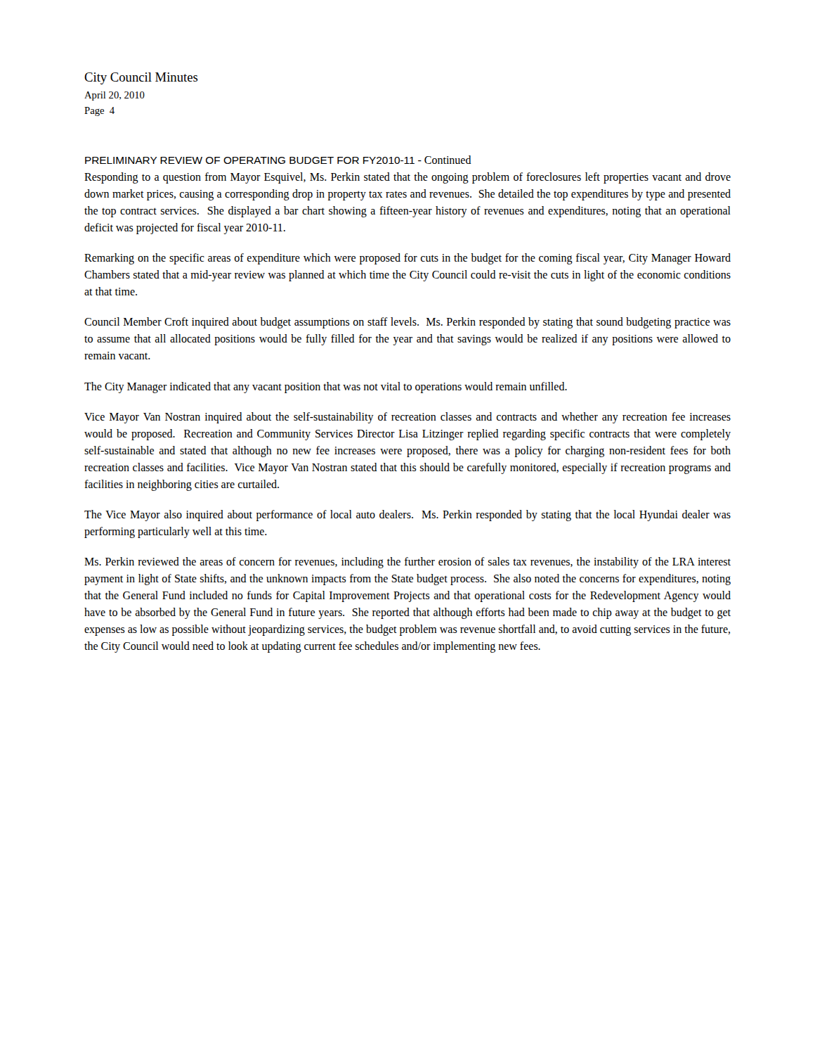City Council Minutes
April 20, 2010
Page 4
PRELIMINARY REVIEW OF OPERATING BUDGET FOR FY2010-11 - Continued
Responding to a question from Mayor Esquivel, Ms. Perkin stated that the ongoing problem of foreclosures left properties vacant and drove down market prices, causing a corresponding drop in property tax rates and revenues. She detailed the top expenditures by type and presented the top contract services. She displayed a bar chart showing a fifteen-year history of revenues and expenditures, noting that an operational deficit was projected for fiscal year 2010-11.
Remarking on the specific areas of expenditure which were proposed for cuts in the budget for the coming fiscal year, City Manager Howard Chambers stated that a mid-year review was planned at which time the City Council could re-visit the cuts in light of the economic conditions at that time.
Council Member Croft inquired about budget assumptions on staff levels. Ms. Perkin responded by stating that sound budgeting practice was to assume that all allocated positions would be fully filled for the year and that savings would be realized if any positions were allowed to remain vacant.
The City Manager indicated that any vacant position that was not vital to operations would remain unfilled.
Vice Mayor Van Nostran inquired about the self-sustainability of recreation classes and contracts and whether any recreation fee increases would be proposed. Recreation and Community Services Director Lisa Litzinger replied regarding specific contracts that were completely self-sustainable and stated that although no new fee increases were proposed, there was a policy for charging non-resident fees for both recreation classes and facilities. Vice Mayor Van Nostran stated that this should be carefully monitored, especially if recreation programs and facilities in neighboring cities are curtailed.
The Vice Mayor also inquired about performance of local auto dealers. Ms. Perkin responded by stating that the local Hyundai dealer was performing particularly well at this time.
Ms. Perkin reviewed the areas of concern for revenues, including the further erosion of sales tax revenues, the instability of the LRA interest payment in light of State shifts, and the unknown impacts from the State budget process. She also noted the concerns for expenditures, noting that the General Fund included no funds for Capital Improvement Projects and that operational costs for the Redevelopment Agency would have to be absorbed by the General Fund in future years. She reported that although efforts had been made to chip away at the budget to get expenses as low as possible without jeopardizing services, the budget problem was revenue shortfall and, to avoid cutting services in the future, the City Council would need to look at updating current fee schedules and/or implementing new fees.